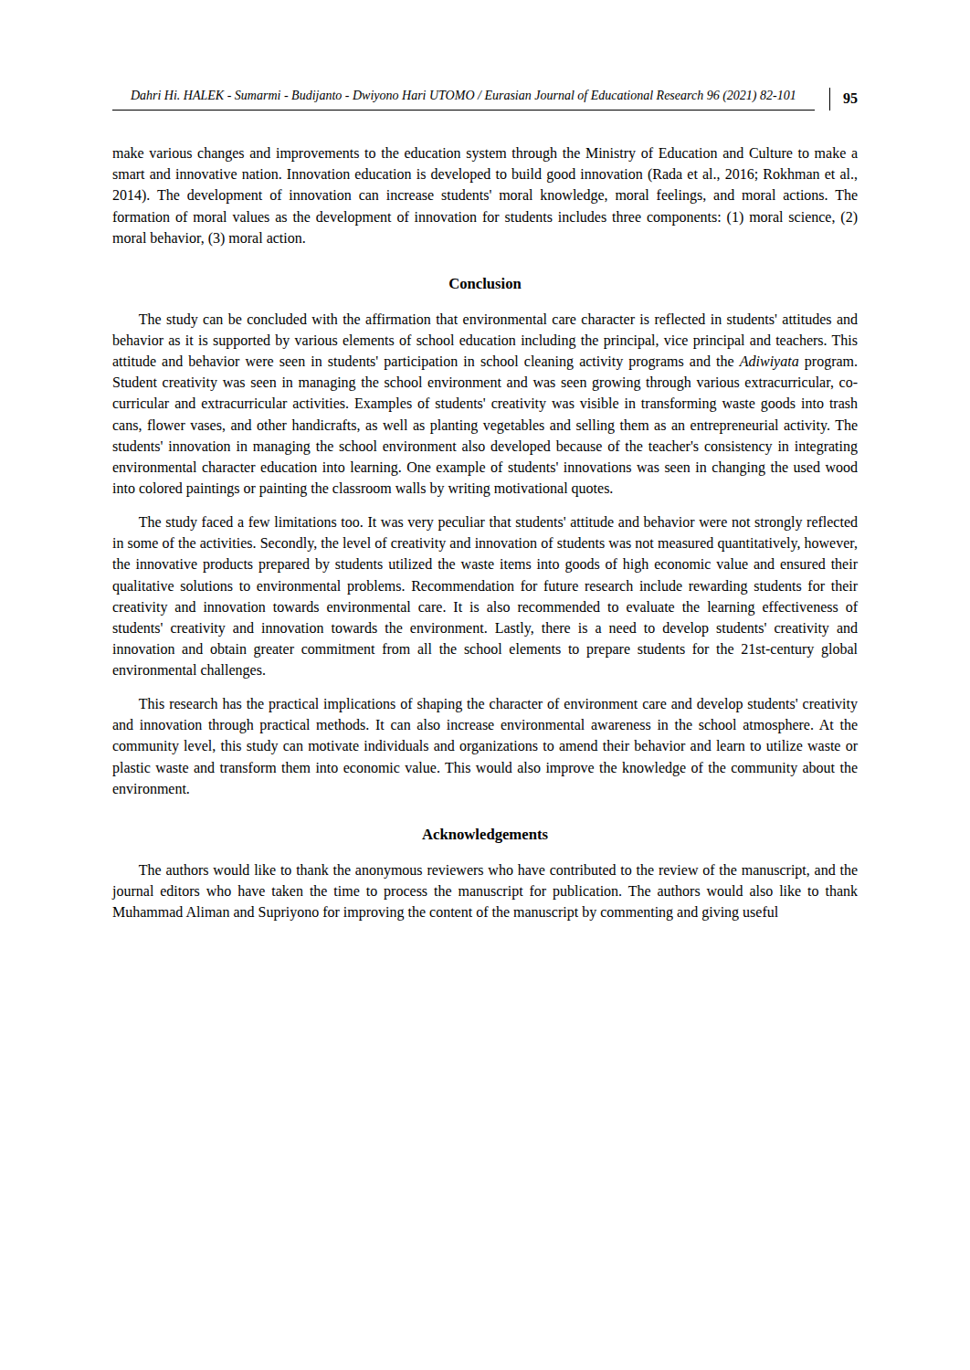Dahri Hi. HALEK - Sumarmi - Budijanto - Dwiyono Hari UTOMO / Eurasian Journal of Educational Research 96 (2021) 82-101
95
make various changes and improvements to the education system through the Ministry of Education and Culture to make a smart and innovative nation. Innovation education is developed to build good innovation (Rada et al., 2016; Rokhman et al., 2014). The development of innovation can increase students' moral knowledge, moral feelings, and moral actions. The formation of moral values as the development of innovation for students includes three components: (1) moral science, (2) moral behavior, (3) moral action.
Conclusion
The study can be concluded with the affirmation that environmental care character is reflected in students' attitudes and behavior as it is supported by various elements of school education including the principal, vice principal and teachers. This attitude and behavior were seen in students' participation in school cleaning activity programs and the Adiwiyata program. Student creativity was seen in managing the school environment and was seen growing through various extracurricular, co-curricular and extracurricular activities. Examples of students' creativity was visible in transforming waste goods into trash cans, flower vases, and other handicrafts, as well as planting vegetables and selling them as an entrepreneurial activity. The students' innovation in managing the school environment also developed because of the teacher's consistency in integrating environmental character education into learning. One example of students' innovations was seen in changing the used wood into colored paintings or painting the classroom walls by writing motivational quotes.
The study faced a few limitations too. It was very peculiar that students' attitude and behavior were not strongly reflected in some of the activities. Secondly, the level of creativity and innovation of students was not measured quantitatively, however, the innovative products prepared by students utilized the waste items into goods of high economic value and ensured their qualitative solutions to environmental problems. Recommendation for future research include rewarding students for their creativity and innovation towards environmental care. It is also recommended to evaluate the learning effectiveness of students' creativity and innovation towards the environment. Lastly, there is a need to develop students' creativity and innovation and obtain greater commitment from all the school elements to prepare students for the 21st-century global environmental challenges.
This research has the practical implications of shaping the character of environment care and develop students' creativity and innovation through practical methods. It can also increase environmental awareness in the school atmosphere. At the community level, this study can motivate individuals and organizations to amend their behavior and learn to utilize waste or plastic waste and transform them into economic value. This would also improve the knowledge of the community about the environment.
Acknowledgements
The authors would like to thank the anonymous reviewers who have contributed to the review of the manuscript, and the journal editors who have taken the time to process the manuscript for publication. The authors would also like to thank Muhammad Aliman and Supriyono for improving the content of the manuscript by commenting and giving useful